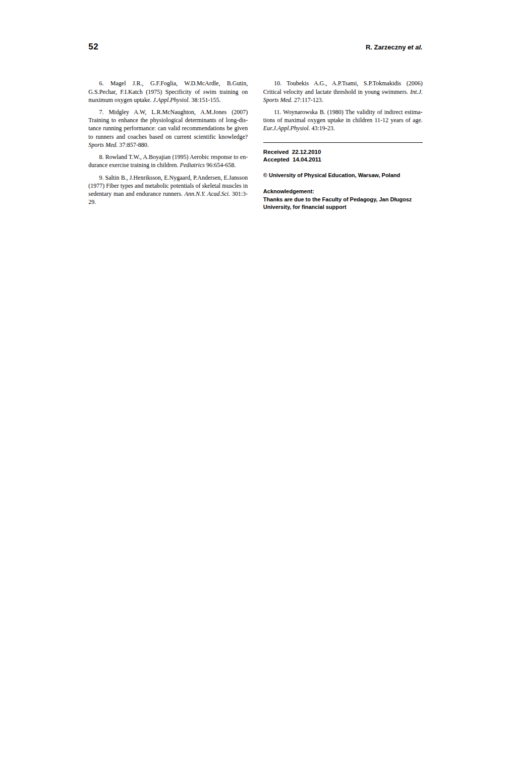52
R. Zarzeczny et al.
6. Magel J.R., G.F.Foglia, W.D.McArdle, B.Gutin, G.S.Pechar, F.I.Katch (1975) Specificity of swim training on maximum oxygen uptake. J.Appl.Physiol. 38:151-155.
7. Midgley A.W, L.R.McNaughton, A.M.Jones (2007) Training to enhance the physiological determinants of long-distance running performance: can valid recommendations be given to runners and coaches based on current scientific knowledge? Sports Med. 37:857-880.
8. Rowland T.W., A.Boyajian (1995) Aerobic response to endurance exercise training in children. Pediatrics 96:654-658.
9. Saltin B., J.Henriksson, E.Nygaard, P.Andersen, E.Jansson (1977) Fiber types and metabolic potentials of skeletal muscles in sedentary man and endurance runners. Ann.N.Y. Acad.Sci. 301:3-29.
10. Toubekis A.G., A.P.Tsami, S.P.Tokmakidis (2006) Critical velocity and lactate threshold in young swimmers. Int.J. Sports Med. 27:117-123.
11. Woynarowska B. (1980) The validity of indirect estimations of maximal oxygen uptake in children 11-12 years of age. Eur.J.Appl.Physiol. 43:19-23.
Received 22.12.2010
Accepted 14.04.2011
© University of Physical Education, Warsaw, Poland
Acknowledgement:
Thanks are due to the Faculty of Pedagogy, Jan Długosz University, for financial support